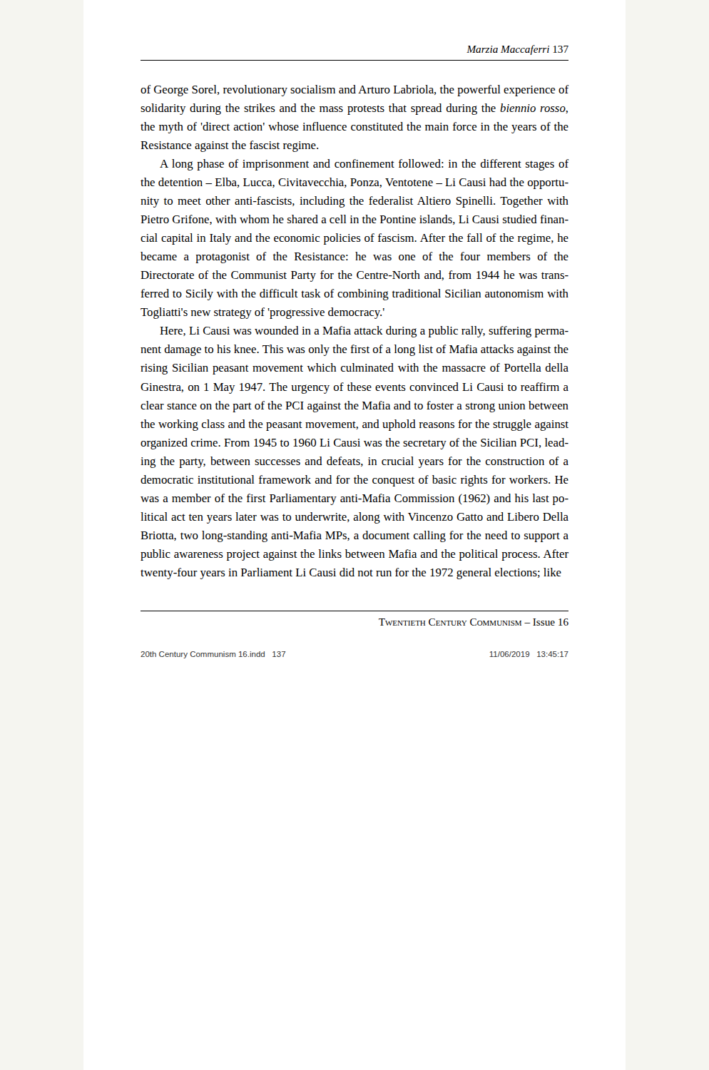Marzia Maccaferri 137
of George Sorel, revolutionary socialism and Arturo Labriola, the powerful experience of solidarity during the strikes and the mass protests that spread during the biennio rosso, the myth of 'direct action' whose influence constituted the main force in the years of the Resistance against the fascist regime.
A long phase of imprisonment and confinement followed: in the different stages of the detention – Elba, Lucca, Civitavecchia, Ponza, Ventotene – Li Causi had the opportunity to meet other anti-fascists, including the federalist Altiero Spinelli. Together with Pietro Grifone, with whom he shared a cell in the Pontine islands, Li Causi studied financial capital in Italy and the economic policies of fascism. After the fall of the regime, he became a protagonist of the Resistance: he was one of the four members of the Directorate of the Communist Party for the Centre-North and, from 1944 he was transferred to Sicily with the difficult task of combining traditional Sicilian autonomism with Togliatti's new strategy of 'progressive democracy.'
Here, Li Causi was wounded in a Mafia attack during a public rally, suffering permanent damage to his knee. This was only the first of a long list of Mafia attacks against the rising Sicilian peasant movement which culminated with the massacre of Portella della Ginestra, on 1 May 1947. The urgency of these events convinced Li Causi to reaffirm a clear stance on the part of the PCI against the Mafia and to foster a strong union between the working class and the peasant movement, and uphold reasons for the struggle against organized crime. From 1945 to 1960 Li Causi was the secretary of the Sicilian PCI, leading the party, between successes and defeats, in crucial years for the construction of a democratic institutional framework and for the conquest of basic rights for workers. He was a member of the first Parliamentary anti-Mafia Commission (1962) and his last political act ten years later was to underwrite, along with Vincenzo Gatto and Libero Della Briotta, two long-standing anti-Mafia MPs, a document calling for the need to support a public awareness project against the links between Mafia and the political process. After twenty-four years in Parliament Li Causi did not run for the 1972 general elections; like
Twentieth Century Communism – Issue 16
20th Century Communism 16.indd 137 11/06/2019 13:45:17